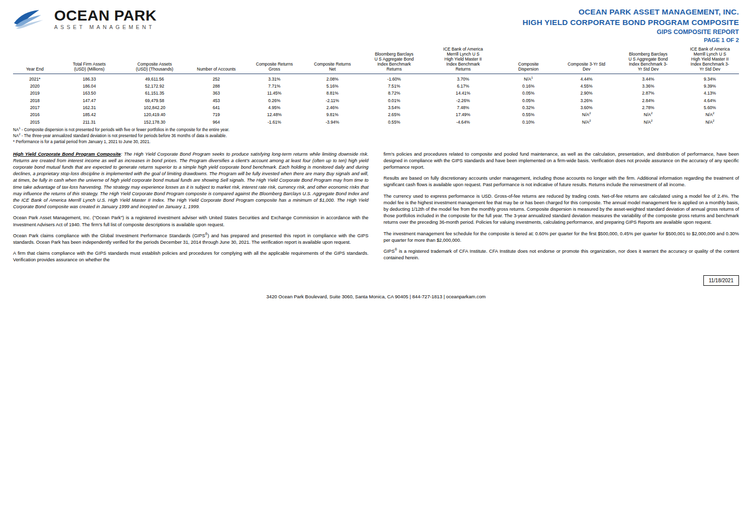OCEAN PARK
ASSET MANAGEMENT
OCEAN PARK ASSET MANAGEMENT, INC.
HIGH YIELD CORPORATE BOND PROGRAM COMPOSITE
GIPS COMPOSITE REPORT
PAGE 1 OF 2
| Year End | Total Firm Assets (USD) (Millions) | Composite Assets (USD) (Thousands) | Number of Accounts | Composite Returns Gross | Composite Returns Net | Bloomberg Barclays U S Aggregate Bond Index Benchmark Returns | ICE Bank of America Merrill Lynch U S High Yield Master II Index Benchmark Returns | Composite Dispersion | Composite 3-Yr Std Dev | Bloomberg Barclays U S Aggregate Bond Index Benchmark 3- Yr Std Dev | ICE Bank of America Merrill Lynch U S High Yield Master II Index Benchmark 3- Yr Std Dev |
| --- | --- | --- | --- | --- | --- | --- | --- | --- | --- | --- | --- |
| 2021* | 186.33 | 49,611.56 | 252 | 3.31% | 2.08% | -1.60% | 3.70% | N/A 1 | 4.44% | 3.44% | 9.34% |
| 2020 | 186.04 | 52,172.92 | 288 | 7.71% | 5.16% | 7.51% | 6.17% | 0.16% | 4.55% | 3.36% | 9.39% |
| 2019 | 163.50 | 61,151.35 | 363 | 11.45% | 8.81% | 8.72% | 14.41% | 0.05% | 2.90% | 2.87% | 4.13% |
| 2018 | 147.47 | 69,479.58 | 453 | 0.26% | -2.11% | 0.01% | -2.26% | 0.05% | 3.26% | 2.84% | 4.64% |
| 2017 | 162.31 | 102,842.20 | 641 | 4.95% | 2.46% | 3.54% | 7.48% | 0.32% | 3.60% | 2.78% | 5.60% |
| 2016 | 185.42 | 120,419.40 | 719 | 12.48% | 9.81% | 2.65% | 17.49% | 0.55% | N/A 2 | N/A 2 | N/A 2 |
| 2015 | 211.31 | 152,178.30 | 964 | -1.61% | -3.94% | 0.55% | -4.64% | 0.10% | N/A 2 | N/A 2 | N/A 2 |
NA1 - Composite dispersion is not presented for periods with five or fewer portfolios in the composite for the entire year.
NA2 - The three-year annualized standard deviation is not presented for periods before 36 months of data is available.
* Performance is for a partial period from January 1, 2021 to June 30, 2021.
High Yield Corporate Bond Program Composite: The High Yield Corporate Bond Program seeks to produce satisfying long-term returns while limiting downside risk. Returns are created from interest income as well as increases in bond prices. The Program diversifies a client’s account among at least four (often up to ten) high yield corporate bond mutual funds that are expected to generate returns superior to a simple high yield corporate bond benchmark. Each holding is monitored daily and during declines, a proprietary stop-loss discipline is implemented with the goal of limiting drawdowns. The Program will be fully invested when there are many Buy signals and will, at times, be fully in cash when the universe of high yield corporate bond mutual funds are showing Sell signals. The High Yield Corporate Bond Program may from time to time take advantage of tax-loss harvesting. The strategy may experience losses as it is subject to market risk, interest rate risk, currency risk, and other economic risks that may influence the returns of this strategy. The High Yield Corporate Bond Program composite is compared against the Bloomberg Barclays U.S. Aggregate Bond Index and the ICE Bank of America Merrill Lynch U.S. High Yield Master II Index. The High Yield Corporate Bond Program composite has a minimum of $1,000. The High Yield Corporate Bond composite was created in January 1999 and incepted on January 1, 1999.
Ocean Park Asset Management, Inc. ("Ocean Park") is a registered investment adviser with United States Securities and Exchange Commission in accordance with the Investment Advisers Act of 1940. The firm's full list of composite descriptions is available upon request.
Ocean Park claims compliance with the Global Investment Performance Standards (GIPS®) and has prepared and presented this report in compliance with the GIPS standards. Ocean Park has been independently verified for the periods December 31, 2014 through June 30, 2021. The verification report is available upon request.
A firm that claims compliance with the GIPS standards must establish policies and procedures for complying with all the applicable requirements of the GIPS standards. Verification provides assurance on whether the
firm's policies and procedures related to composite and pooled fund maintenance, as well as the calculation, presentation, and distribution of performance, have been designed in compliance with the GIPS standards and have been implemented on a firm-wide basis. Verification does not provide assurance on the accuracy of any specific performance report.
Results are based on fully discretionary accounts under management, including those accounts no longer with the firm. Additional information regarding the treatment of significant cash flows is available upon request. Past performance is not indicative of future results. Returns include the reinvestment of all income.
The currency used to express performance is USD. Gross-of-fee returns are reduced by trading costs. Net-of-fee returns are calculated using a model fee of 2.4%. The model fee is the highest investment management fee that may be or has been charged for this composite. The annual model management fee is applied on a monthly basis, by deducting 1/12th of the model fee from the monthly gross returns. Composite dispersion is measured by the asset-weighted standard deviation of annual gross returns of those portfolios included in the composite for the full year. The 3-year annualized standard deviation measures the variability of the composite gross returns and benchmark returns over the preceding 36-month period. Policies for valuing investments, calculating performance, and preparing GIPS Reports are available upon request.
The investment management fee schedule for the composite is tiered at: 0.60% per quarter for the first $500,000, 0.45% per quarter for $500,001 to $2,000,000 and 0.30% per quarter for more than $2,000,000.
GIPS® is a registered trademark of CFA Institute. CFA Institute does not endorse or promote this organization, nor does it warrant the accuracy or quality of the content contained herein.
11/18/2021
3420 Ocean Park Boulevard, Suite 3060, Santa Monica, CA 90405 | 844-727-1813 | oceanparkam.com